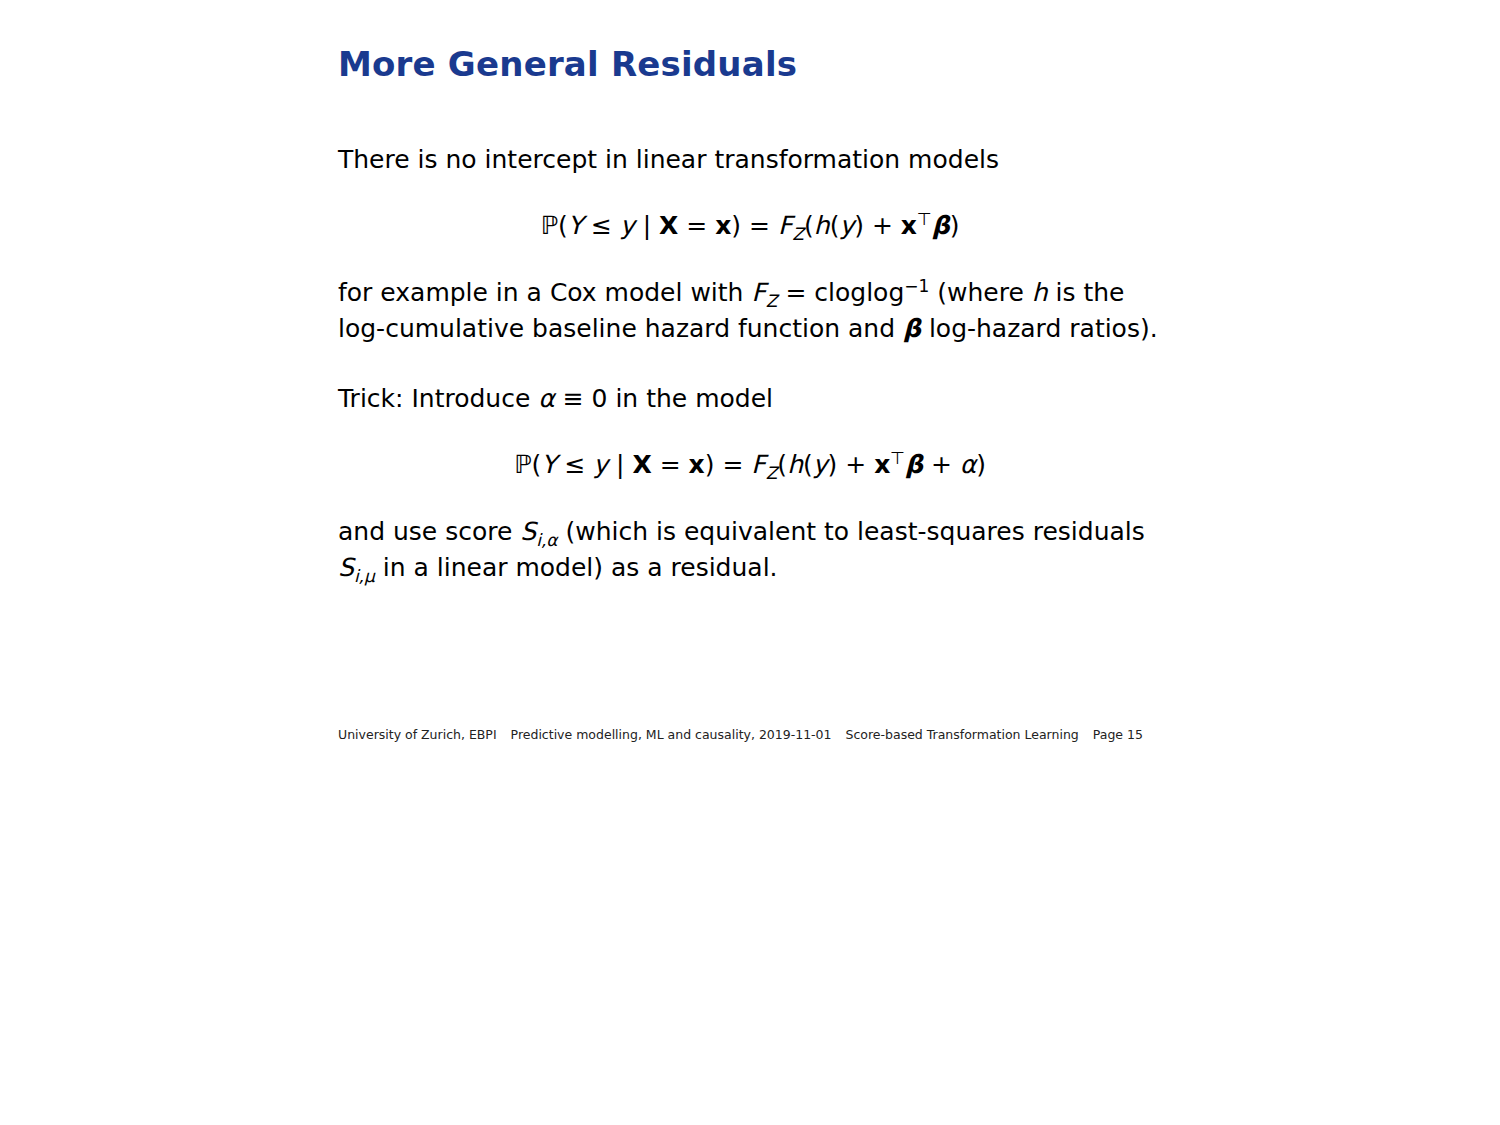More General Residuals
There is no intercept in linear transformation models
ℙ(Y ≤ y | X = x) = FZ(h(y) + x⊤β)
for example in a Cox model with FZ = cloglog−1 (where h is the log-cumulative baseline hazard function and β log-hazard ratios).
Trick: Introduce α ≡ 0 in the model
ℙ(Y ≤ y | X = x) = FZ(h(y) + x⊤β + α)
and use score Si,α (which is equivalent to least-squares residuals Si,μ in a linear model) as a residual.
University of Zurich, EBPI Predictive modelling, ML and causality, 2019-11-01 Score-based Transformation Learning Page 15